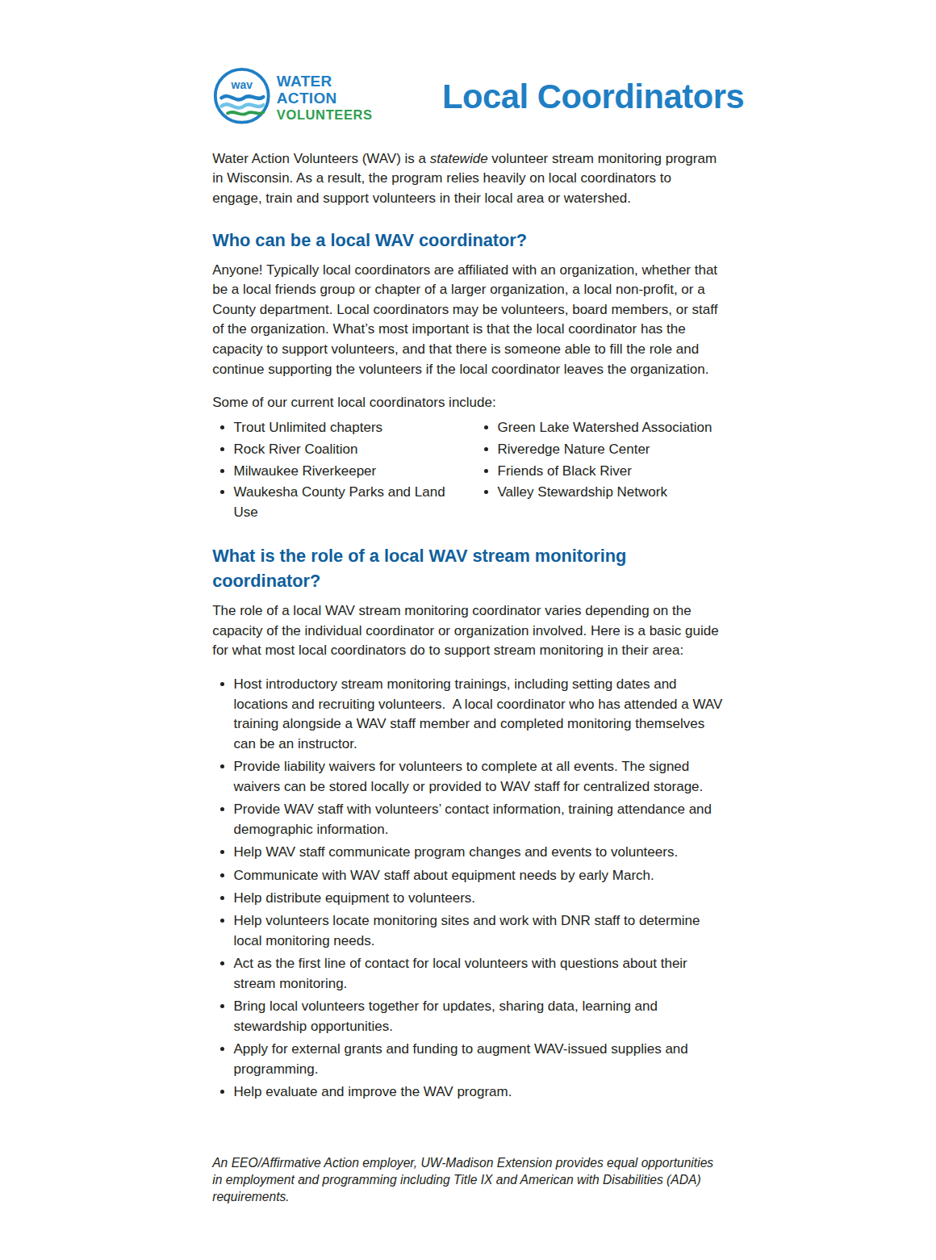wav WATER ACTION VOLUNTEERS
Local Coordinators
Water Action Volunteers (WAV) is a statewide volunteer stream monitoring program in Wisconsin. As a result, the program relies heavily on local coordinators to engage, train and support volunteers in their local area or watershed.
Who can be a local WAV coordinator?
Anyone! Typically local coordinators are affiliated with an organization, whether that be a local friends group or chapter of a larger organization, a local non-profit, or a County department. Local coordinators may be volunteers, board members, or staff of the organization. What’s most important is that the local coordinator has the capacity to support volunteers, and that there is someone able to fill the role and continue supporting the volunteers if the local coordinator leaves the organization.
Some of our current local coordinators include:
Trout Unlimited chapters
Rock River Coalition
Milwaukee Riverkeeper
Waukesha County Parks and Land Use
Green Lake Watershed Association
Riveredge Nature Center
Friends of Black River
Valley Stewardship Network
What is the role of a local WAV stream monitoring coordinator?
The role of a local WAV stream monitoring coordinator varies depending on the capacity of the individual coordinator or organization involved. Here is a basic guide for what most local coordinators do to support stream monitoring in their area:
Host introductory stream monitoring trainings, including setting dates and locations and recruiting volunteers. A local coordinator who has attended a WAV training alongside a WAV staff member and completed monitoring themselves can be an instructor.
Provide liability waivers for volunteers to complete at all events. The signed waivers can be stored locally or provided to WAV staff for centralized storage.
Provide WAV staff with volunteers’ contact information, training attendance and demographic information.
Help WAV staff communicate program changes and events to volunteers.
Communicate with WAV staff about equipment needs by early March.
Help distribute equipment to volunteers.
Help volunteers locate monitoring sites and work with DNR staff to determine local monitoring needs.
Act as the first line of contact for local volunteers with questions about their stream monitoring.
Bring local volunteers together for updates, sharing data, learning and stewardship opportunities.
Apply for external grants and funding to augment WAV-issued supplies and programming.
Help evaluate and improve the WAV program.
An EEO/Affirmative Action employer, UW-Madison Extension provides equal opportunities in employment and programming including Title IX and American with Disabilities (ADA) requirements.